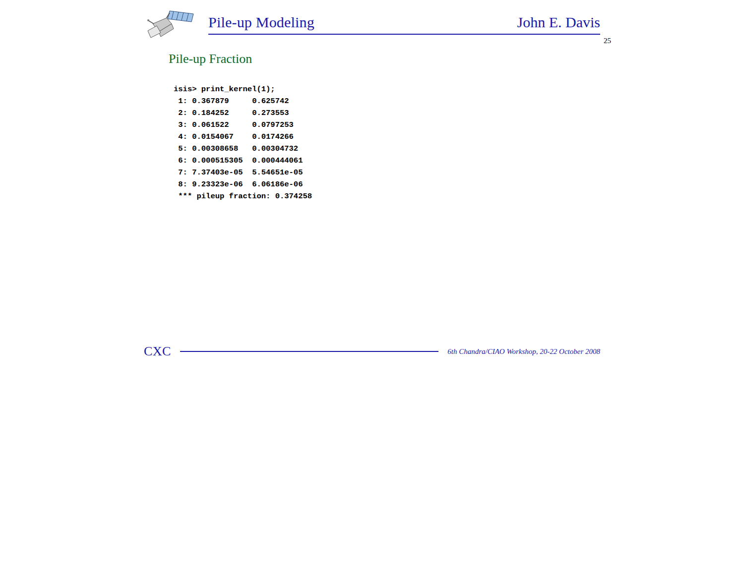Chandra satellite
Pile-up Modeling
John E. Davis
25
Pile-up Fraction
isis> print_kernel(1);
 1: 0.367879     0.625742
 2: 0.184252     0.273553
 3: 0.061522     0.0797253
 4: 0.0154067    0.0174266
 5: 0.00308658   0.00304732
 6: 0.000515305  0.000444061
 7: 7.37403e-05  5.54651e-05
 8: 9.23323e-06  6.06186e-06
 *** pileup fraction: 0.374258
CXC
6th Chandra/CIAO Workshop, 20-22 October 2008